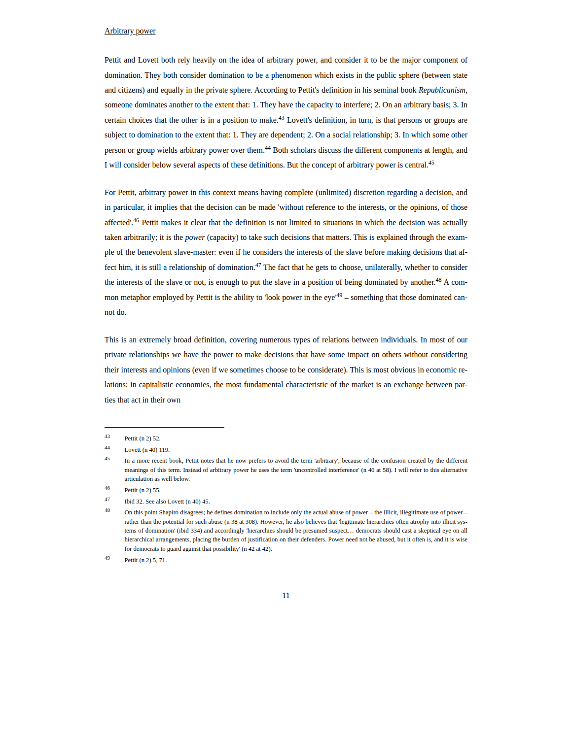Arbitrary power
Pettit and Lovett both rely heavily on the idea of arbitrary power, and consider it to be the major component of domination. They both consider domination to be a phenomenon which exists in the public sphere (between state and citizens) and equally in the private sphere. According to Pettit's definition in his seminal book Republicanism, someone dominates another to the extent that: 1. They have the capacity to interfere; 2. On an arbitrary basis; 3. In certain choices that the other is in a position to make.43 Lovett's definition, in turn, is that persons or groups are subject to domination to the extent that: 1. They are dependent; 2. On a social relationship; 3. In which some other person or group wields arbitrary power over them.44 Both scholars discuss the different components at length, and I will consider below several aspects of these definitions. But the concept of arbitrary power is central.45
For Pettit, arbitrary power in this context means having complete (unlimited) discretion regarding a decision, and in particular, it implies that the decision can be made 'without reference to the interests, or the opinions, of those affected'.46 Pettit makes it clear that the definition is not limited to situations in which the decision was actually taken arbitrarily; it is the power (capacity) to take such decisions that matters. This is explained through the example of the benevolent slave-master: even if he considers the interests of the slave before making decisions that affect him, it is still a relationship of domination.47 The fact that he gets to choose, unilaterally, whether to consider the interests of the slave or not, is enough to put the slave in a position of being dominated by another.48 A common metaphor employed by Pettit is the ability to 'look power in the eye'49 – something that those dominated cannot do.
This is an extremely broad definition, covering numerous types of relations between individuals. In most of our private relationships we have the power to make decisions that have some impact on others without considering their interests and opinions (even if we sometimes choose to be considerate). This is most obvious in economic relations: in capitalistic economies, the most fundamental characteristic of the market is an exchange between parties that act in their own
43 Pettit (n 2) 52.
44 Lovett (n 40) 119.
45 In a more recent book, Pettit notes that he now prefers to avoid the term 'arbitrary', because of the confusion created by the different meanings of this term. Instead of arbitrary power he uses the term 'uncontrolled interference' (n 40 at 58). I will refer to this alternative articulation as well below.
46 Pettit (n 2) 55.
47 Ibid 32. See also Lovett (n 40) 45.
48 On this point Shapiro disagrees; he defines domination to include only the actual abuse of power – the illicit, illegitimate use of power – rather than the potential for such abuse (n 38 at 308). However, he also believes that 'legitimate hierarchies often atrophy into illicit systems of domination' (ibid 334) and accordingly 'hierarchies should be presumed suspect… democrats should cast a skeptical eye on all hierarchical arrangements, placing the burden of justification on their defenders. Power need not be abused, but it often is, and it is wise for democrats to guard against that possibility' (n 42 at 42).
49 Pettit (n 2) 5, 71.
11